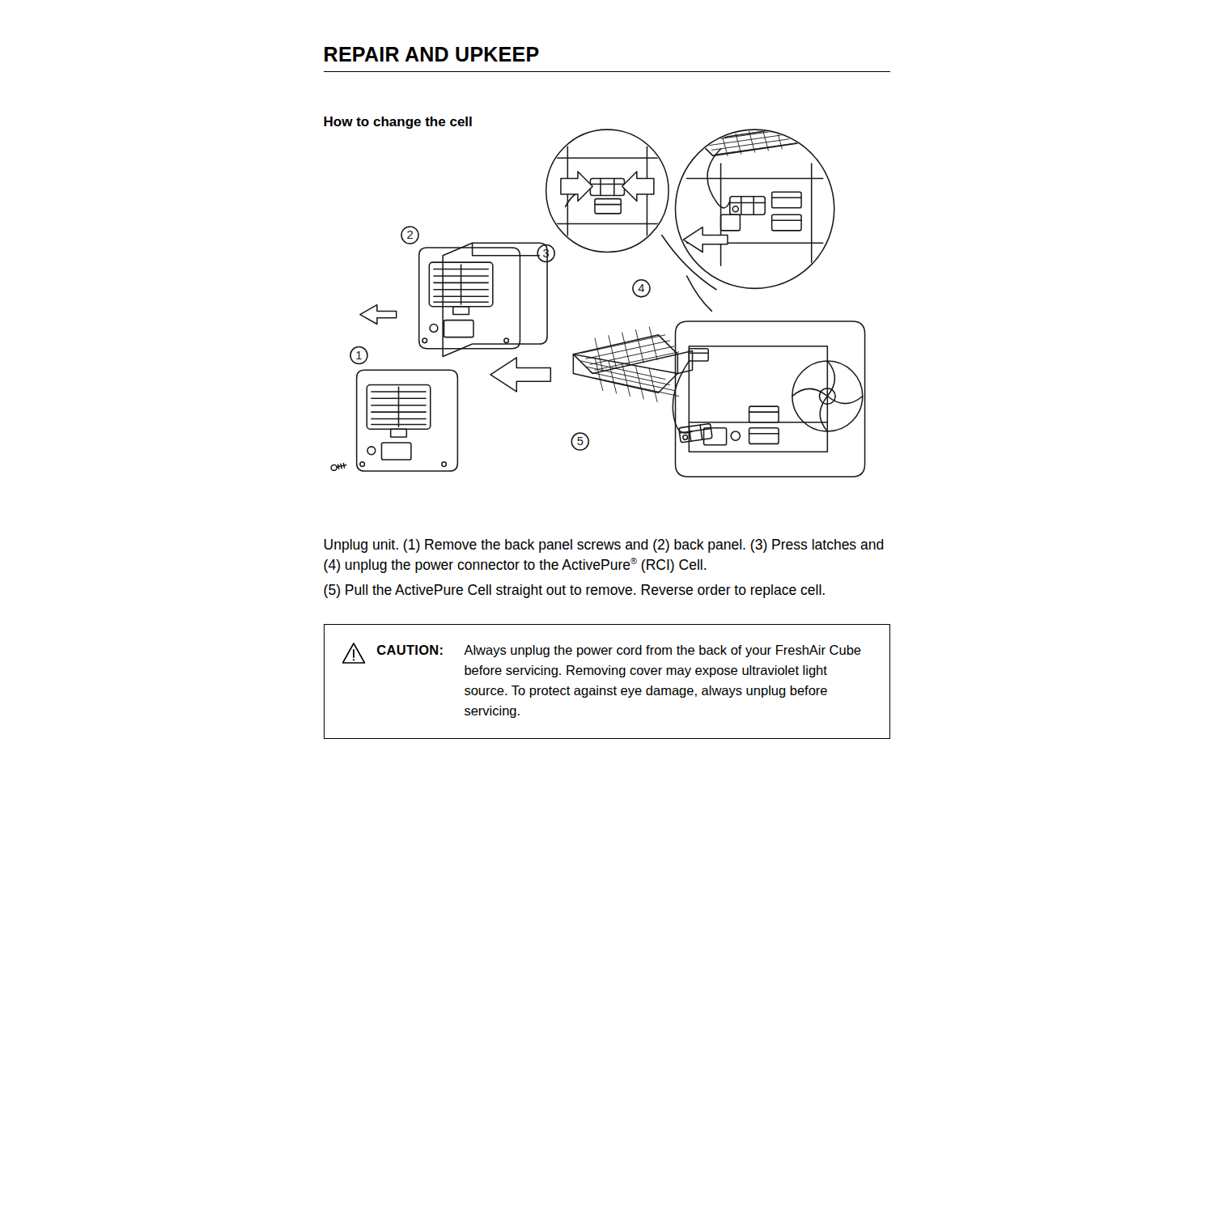REPAIR AND UPKEEP
How to change the cell
1 2 3 4 5
Unplug unit. (1) Remove the back panel screws and (2) back panel. (3) Press latches and (4) unplug the power connector to the ActivePure® (RCI) Cell.
(5) Pull the ActivePure Cell straight out to remove. Reverse order to replace cell.
CAUTION:
Always unplug the power cord from the back of your FreshAir Cube before servicing. Removing cover may expose ultraviolet light source. To protect against eye damage, always unplug before servicing.